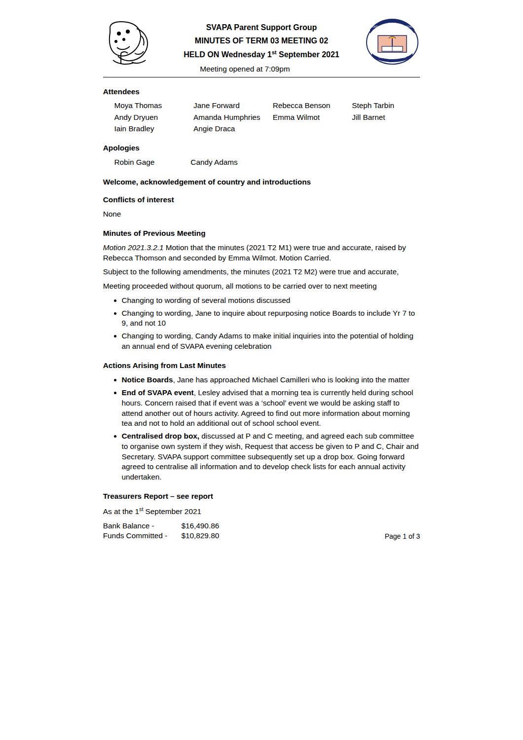SVAPA Parent Support Group
MINUTES OF TERM 03 MEETING 02
HELD ON Wednesday 1st September 2021
Meeting opened at 7:09pm
MOUNT LAWLEY SENIOR HIGH SCHOOL PARENTS & CITIZENS ASSOCIATION TRUTH AND COURTESY
Attendees
Moya Thomas Jane Forward Rebecca Benson Steph Tarbin Andy Dryuen Amanda Humphries Emma Wilmot Jill Barnet Iain Bradley Angie Draca
Apologies
Robin Gage Candy Adams
Welcome, acknowledgement of country and introductions
Conflicts of interest
None
Minutes of Previous Meeting
Motion 2021.3.2.1 Motion that the minutes (2021 T2 M1) were true and accurate, raised by Rebecca Thomson and seconded by Emma Wilmot. Motion Carried.
Subject to the following amendments, the minutes (2021 T2 M2) were true and accurate,
Meeting proceeded without quorum, all motions to be carried over to next meeting
Changing to wording of several motions discussed
Changing to wording, Jane to inquire about repurposing notice Boards to include Yr 7 to 9, and not 10
Changing to wording, Candy Adams to make initial inquiries into the potential of holding an annual end of SVAPA evening celebration
Actions Arising from Last Minutes
Notice Boards, Jane has approached Michael Camilleri who is looking into the matter
End of SVAPA event, Lesley advised that a morning tea is currently held during school hours. Concern raised that if event was a ‘school’ event we would be asking staff to attend another out of hours activity. Agreed to find out more information about morning tea and not to hold an additional out of school school event.
Centralised drop box, discussed at P and C meeting, and agreed each sub committee to organise own system if they wish, Request that access be given to P and C, Chair and Secretary. SVAPA support committee subsequently set up a drop box. Going forward agreed to centralise all information and to develop check lists for each annual activity undertaken.
Treasurers Report – see report
As at the 1st September 2021
Bank Balance -$16,490.86
Funds Committed -$10,829.80
Page 1 of 3